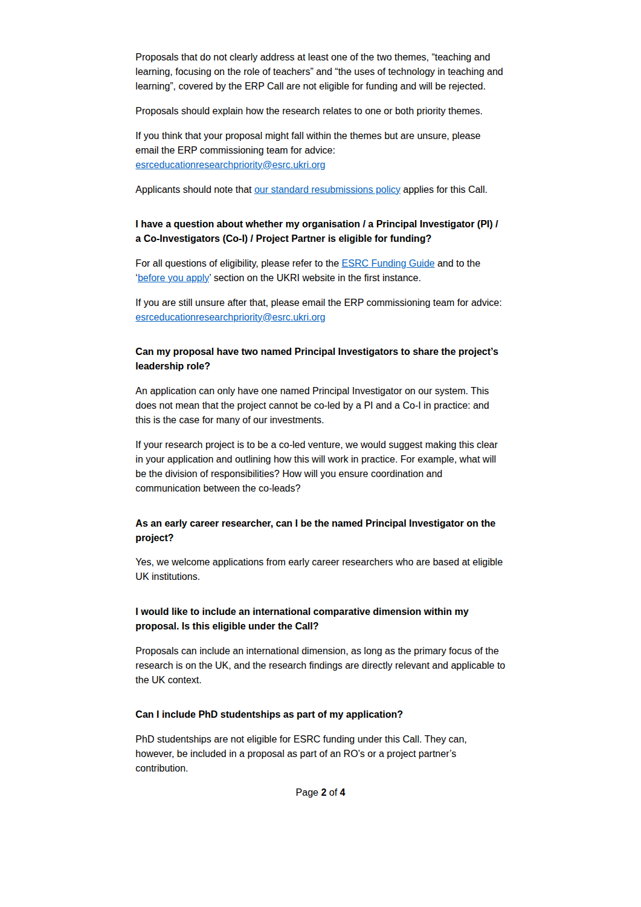Proposals that do not clearly address at least one of the two themes, “teaching and learning, focusing on the role of teachers” and “the uses of technology in teaching and learning”, covered by the ERP Call are not eligible for funding and will be rejected.
Proposals should explain how the research relates to one or both priority themes.
If you think that your proposal might fall within the themes but are unsure, please email the ERP commissioning team for advice: esrceducationresearchpriority@esrc.ukri.org
Applicants should note that our standard resubmissions policy applies for this Call.
I have a question about whether my organisation / a Principal Investigator (PI) / a Co-Investigators (Co-I) / Project Partner is eligible for funding?
For all questions of eligibility, please refer to the ESRC Funding Guide and to the ‘before you apply’ section on the UKRI website in the first instance.
If you are still unsure after that, please email the ERP commissioning team for advice: esrceducationresearchpriority@esrc.ukri.org
Can my proposal have two named Principal Investigators to share the project’s leadership role?
An application can only have one named Principal Investigator on our system. This does not mean that the project cannot be co-led by a PI and a Co-I in practice: and this is the case for many of our investments.
If your research project is to be a co-led venture, we would suggest making this clear in your application and outlining how this will work in practice. For example, what will be the division of responsibilities? How will you ensure coordination and communication between the co-leads?
As an early career researcher, can I be the named Principal Investigator on the project?
Yes, we welcome applications from early career researchers who are based at eligible UK institutions.
I would like to include an international comparative dimension within my proposal. Is this eligible under the Call?
Proposals can include an international dimension, as long as the primary focus of the research is on the UK, and the research findings are directly relevant and applicable to the UK context.
Can I include PhD studentships as part of my application?
PhD studentships are not eligible for ESRC funding under this Call. They can, however, be included in a proposal as part of an RO’s or a project partner’s contribution.
Page 2 of 4